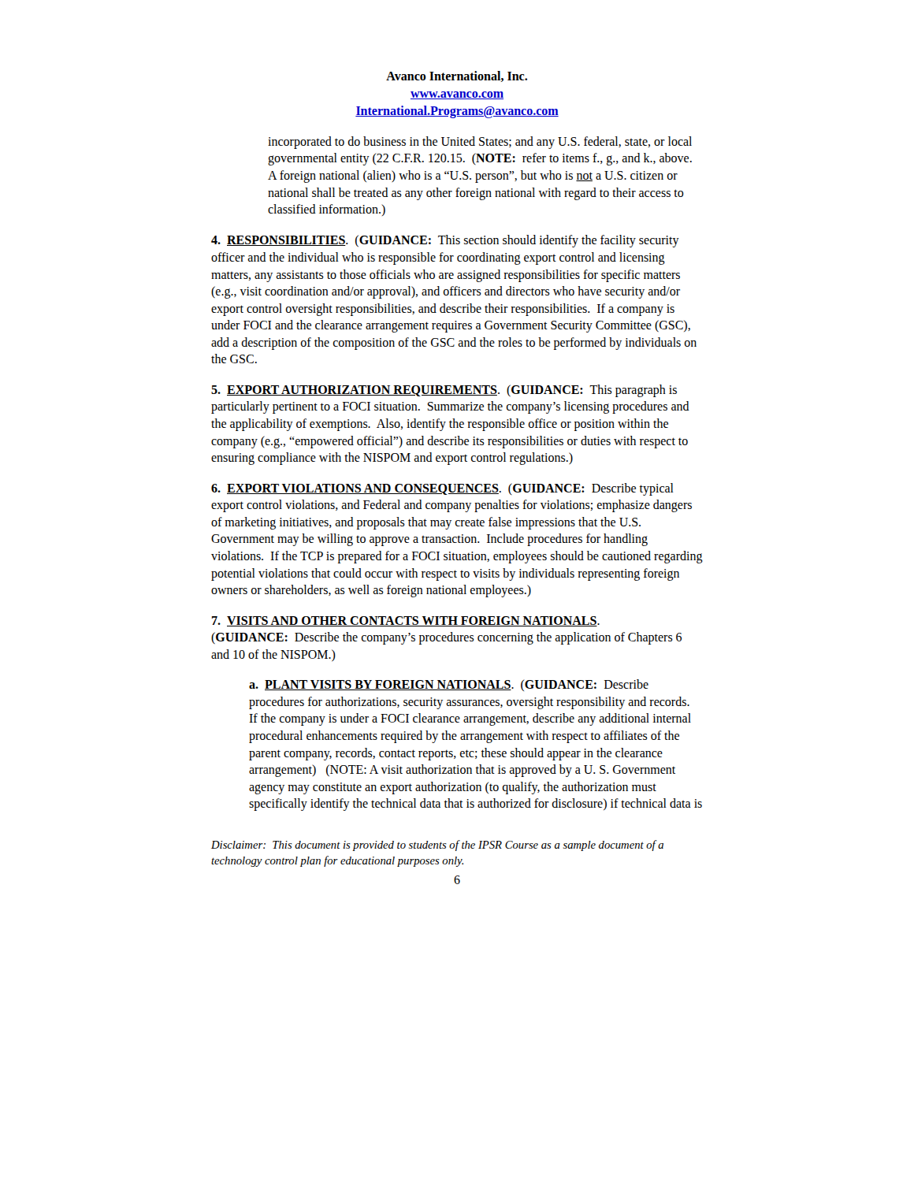Avanco International, Inc.
www.avanco.com
International.Programs@avanco.com
incorporated to do business in the United States; and any U.S. federal, state, or local governmental entity (22 C.F.R. 120.15. (NOTE: refer to items f., g., and k., above. A foreign national (alien) who is a “U.S. person”, but who is not a U.S. citizen or national shall be treated as any other foreign national with regard to their access to classified information.)
4. RESPONSIBILITIES. (GUIDANCE: This section should identify the facility security officer and the individual who is responsible for coordinating export control and licensing matters, any assistants to those officials who are assigned responsibilities for specific matters (e.g., visit coordination and/or approval), and officers and directors who have security and/or export control oversight responsibilities, and describe their responsibilities. If a company is under FOCI and the clearance arrangement requires a Government Security Committee (GSC), add a description of the composition of the GSC and the roles to be performed by individuals on the GSC.
5. EXPORT AUTHORIZATION REQUIREMENTS. (GUIDANCE: This paragraph is particularly pertinent to a FOCI situation. Summarize the company’s licensing procedures and the applicability of exemptions. Also, identify the responsible office or position within the company (e.g., “empowered official”) and describe its responsibilities or duties with respect to ensuring compliance with the NISPOM and export control regulations.)
6. EXPORT VIOLATIONS AND CONSEQUENCES. (GUIDANCE: Describe typical export control violations, and Federal and company penalties for violations; emphasize dangers of marketing initiatives, and proposals that may create false impressions that the U.S. Government may be willing to approve a transaction. Include procedures for handling violations. If the TCP is prepared for a FOCI situation, employees should be cautioned regarding potential violations that could occur with respect to visits by individuals representing foreign owners or shareholders, as well as foreign national employees.)
7. VISITS AND OTHER CONTACTS WITH FOREIGN NATIONALS.
(GUIDANCE: Describe the company’s procedures concerning the application of Chapters 6 and 10 of the NISPOM.)
a. PLANT VISITS BY FOREIGN NATIONALS. (GUIDANCE: Describe procedures for authorizations, security assurances, oversight responsibility and records. If the company is under a FOCI clearance arrangement, describe any additional internal procedural enhancements required by the arrangement with respect to affiliates of the parent company, records, contact reports, etc; these should appear in the clearance arrangement) (NOTE: A visit authorization that is approved by a U. S. Government agency may constitute an export authorization (to qualify, the authorization must specifically identify the technical data that is authorized for disclosure) if technical data is
Disclaimer: This document is provided to students of the IPSR Course as a sample document of a technology control plan for educational purposes only.
6